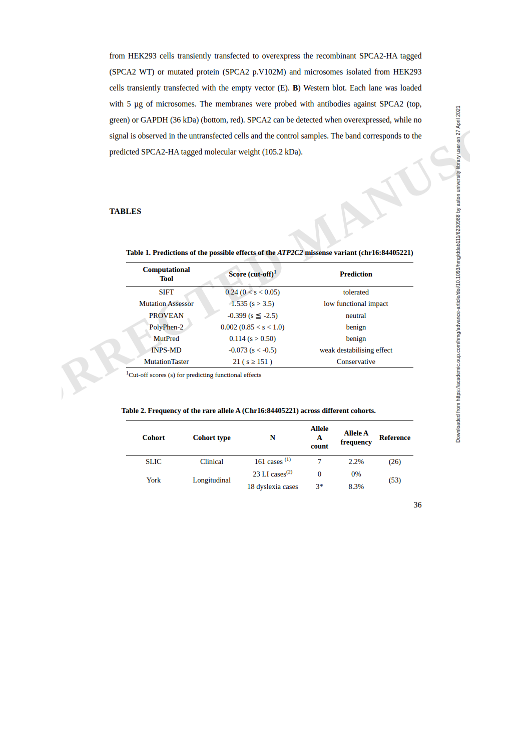UNCORRECTED MANUSCRIPT
Downloaded from https://academic.oup.com/hmg/advance-article/doi/10.1093/hmg/ddab111/6230988 by aston university library user on 27 April 2021
from HEK293 cells transiently transfected to overexpress the recombinant SPCA2-HA tagged (SPCA2 WT) or mutated protein (SPCA2 p.V102M) and microsomes isolated from HEK293 cells transiently transfected with the empty vector (E). B) Western blot. Each lane was loaded with 5 µg of microsomes. The membranes were probed with antibodies against SPCA2 (top, green) or GAPDH (36 kDa) (bottom, red). SPCA2 can be detected when overexpressed, while no signal is observed in the untransfected cells and the control samples. The band corresponds to the predicted SPCA2-HA tagged molecular weight (105.2 kDa).
TABLES
Table 1. Predictions of the possible effects of the ATP2C2 missense variant (chr16:84405221)
| Computational Tool | Score (cut-off) 1 | Prediction |
| --- | --- | --- |
| SIFT | 0.24 (0 < s < 0.05) | tolerated |
| Mutation Assessor | 1.535 (s > 3.5) | low functional impact |
| PROVEAN | -0.399 (s ≦ -2.5) | neutral |
| PolyPhen-2 | 0.002 (0.85 < s < 1.0) | benign |
| MutPred | 0.114 (s > 0.50) | benign |
| INPS-MD | -0.073 (s < -0.5) | weak destabilising effect |
| MutationTaster | 21 ( s ≥ 151 ) | Conservative |
1Cut-off scores (s) for predicting functional effects
Table 2. Frequency of the rare allele A (Chr16:84405221) across different cohorts.
| Cohort | Cohort type | N | Allele A count | Allele A frequency | Reference |
| --- | --- | --- | --- | --- | --- |
| SLIC | Clinical | 161 cases (1) | 7 | 2.2% | (26) |
| York | Longitudinal | 23 LI cases (2) | 0 | 0% | (53) |
| 18 dyslexia cases | 3* | 8.3% |
36